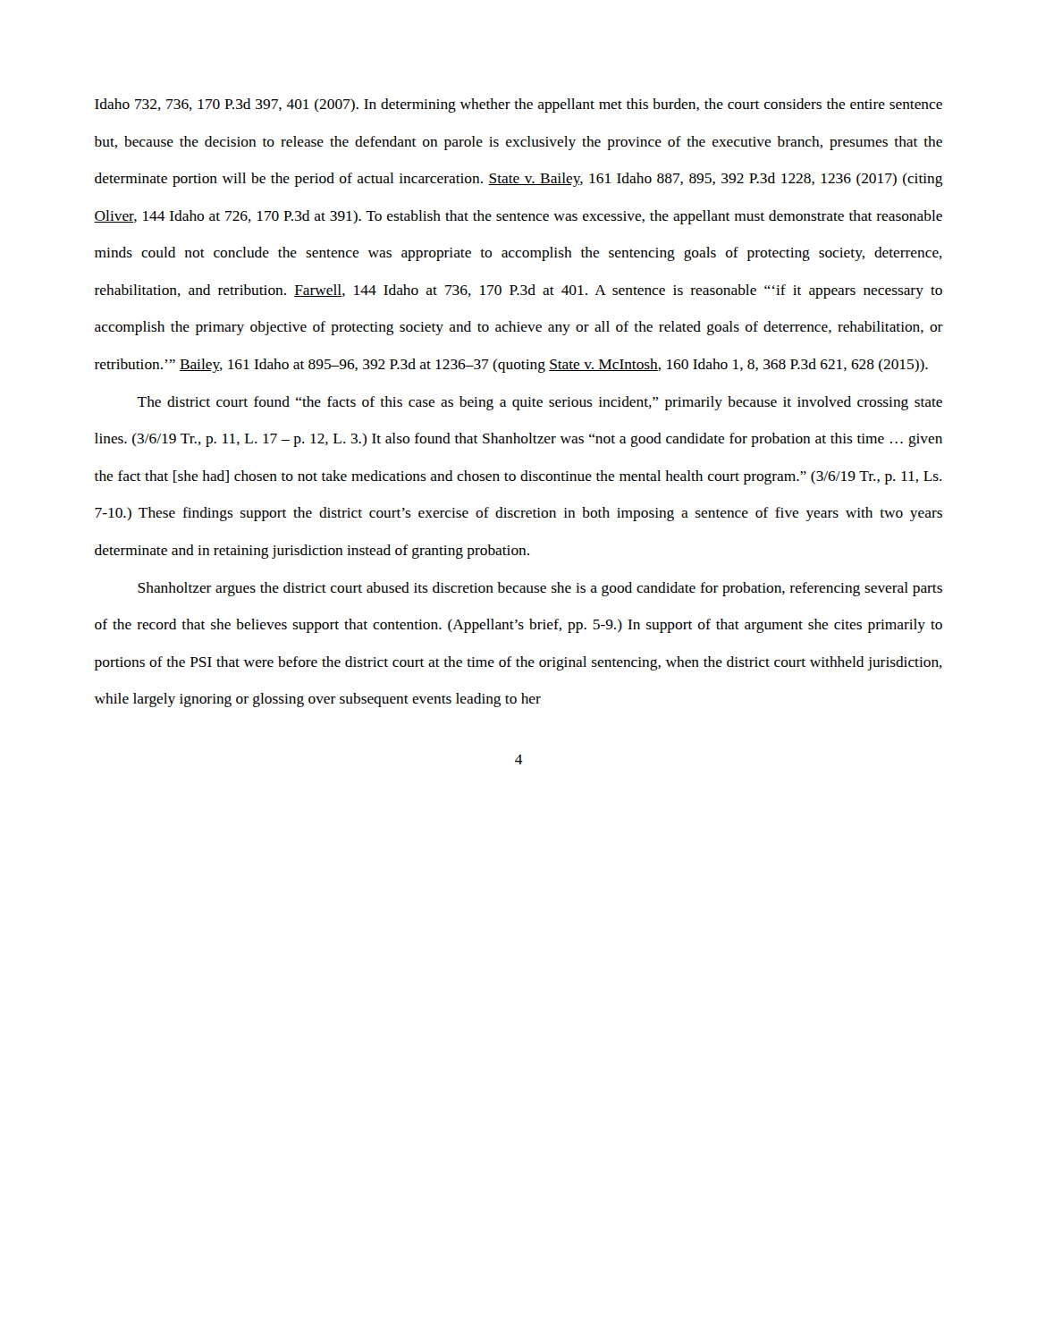Idaho 732, 736, 170 P.3d 397, 401 (2007). In determining whether the appellant met this burden, the court considers the entire sentence but, because the decision to release the defendant on parole is exclusively the province of the executive branch, presumes that the determinate portion will be the period of actual incarceration. State v. Bailey, 161 Idaho 887, 895, 392 P.3d 1228, 1236 (2017) (citing Oliver, 144 Idaho at 726, 170 P.3d at 391). To establish that the sentence was excessive, the appellant must demonstrate that reasonable minds could not conclude the sentence was appropriate to accomplish the sentencing goals of protecting society, deterrence, rehabilitation, and retribution. Farwell, 144 Idaho at 736, 170 P.3d at 401. A sentence is reasonable “‘if it appears necessary to accomplish the primary objective of protecting society and to achieve any or all of the related goals of deterrence, rehabilitation, or retribution.’” Bailey, 161 Idaho at 895–96, 392 P.3d at 1236–37 (quoting State v. McIntosh, 160 Idaho 1, 8, 368 P.3d 621, 628 (2015)).
The district court found “the facts of this case as being a quite serious incident,” primarily because it involved crossing state lines. (3/6/19 Tr., p. 11, L. 17 – p. 12, L. 3.) It also found that Shanholtzer was “not a good candidate for probation at this time … given the fact that [she had] chosen to not take medications and chosen to discontinue the mental health court program.” (3/6/19 Tr., p. 11, Ls. 7-10.) These findings support the district court’s exercise of discretion in both imposing a sentence of five years with two years determinate and in retaining jurisdiction instead of granting probation.
Shanholtzer argues the district court abused its discretion because she is a good candidate for probation, referencing several parts of the record that she believes support that contention. (Appellant’s brief, pp. 5-9.) In support of that argument she cites primarily to portions of the PSI that were before the district court at the time of the original sentencing, when the district court withheld jurisdiction, while largely ignoring or glossing over subsequent events leading to her
4